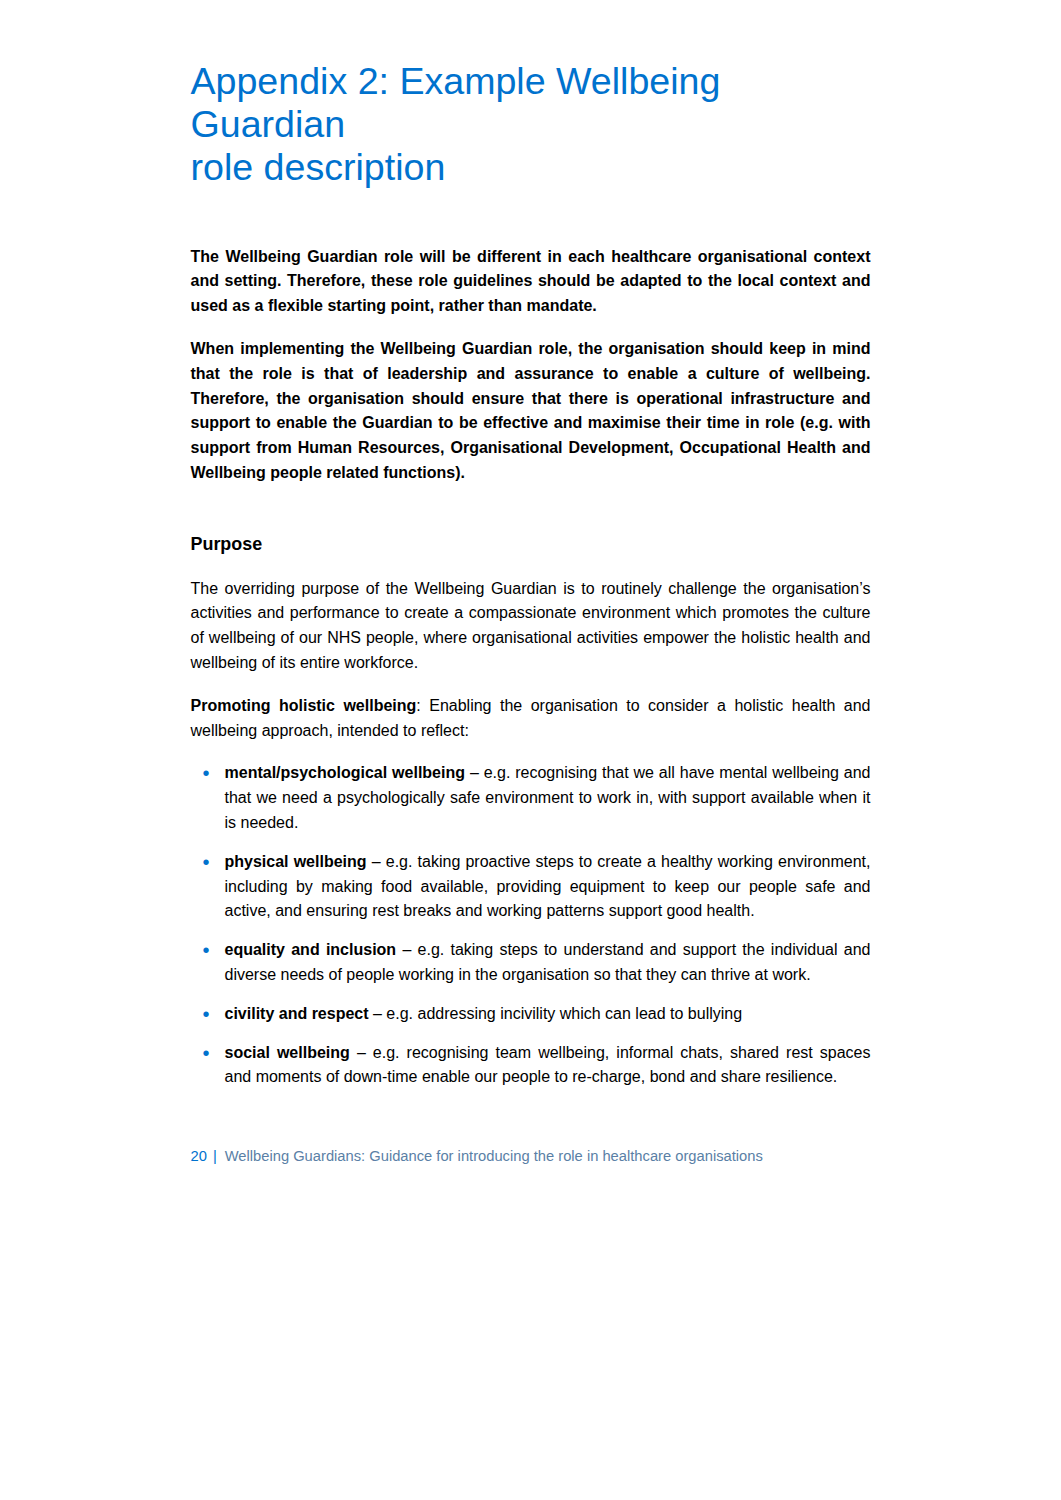Appendix 2: Example Wellbeing Guardian
role description
The Wellbeing Guardian role will be different in each healthcare organisational context and setting. Therefore, these role guidelines should be adapted to the local context and used as a flexible starting point, rather than mandate.
When implementing the Wellbeing Guardian role, the organisation should keep in mind that the role is that of leadership and assurance to enable a culture of wellbeing. Therefore, the organisation should ensure that there is operational infrastructure and support to enable the Guardian to be effective and maximise their time in role (e.g. with support from Human Resources, Organisational Development, Occupational Health and Wellbeing people related functions).
Purpose
The overriding purpose of the Wellbeing Guardian is to routinely challenge the organisation’s activities and performance to create a compassionate environment which promotes the culture of wellbeing of our NHS people, where organisational activities empower the holistic health and wellbeing of its entire workforce.
Promoting holistic wellbeing: Enabling the organisation to consider a holistic health and wellbeing approach, intended to reflect:
mental/psychological wellbeing – e.g. recognising that we all have mental wellbeing and that we need a psychologically safe environment to work in, with support available when it is needed.
physical wellbeing – e.g. taking proactive steps to create a healthy working environment, including by making food available, providing equipment to keep our people safe and active, and ensuring rest breaks and working patterns support good health.
equality and inclusion – e.g. taking steps to understand and support the individual and diverse needs of people working in the organisation so that they can thrive at work.
civility and respect – e.g. addressing incivility which can lead to bullying
social wellbeing – e.g. recognising team wellbeing, informal chats, shared rest spaces and moments of down-time enable our people to re-charge, bond and share resilience.
20|Wellbeing Guardians: Guidance for introducing the role in healthcare organisations